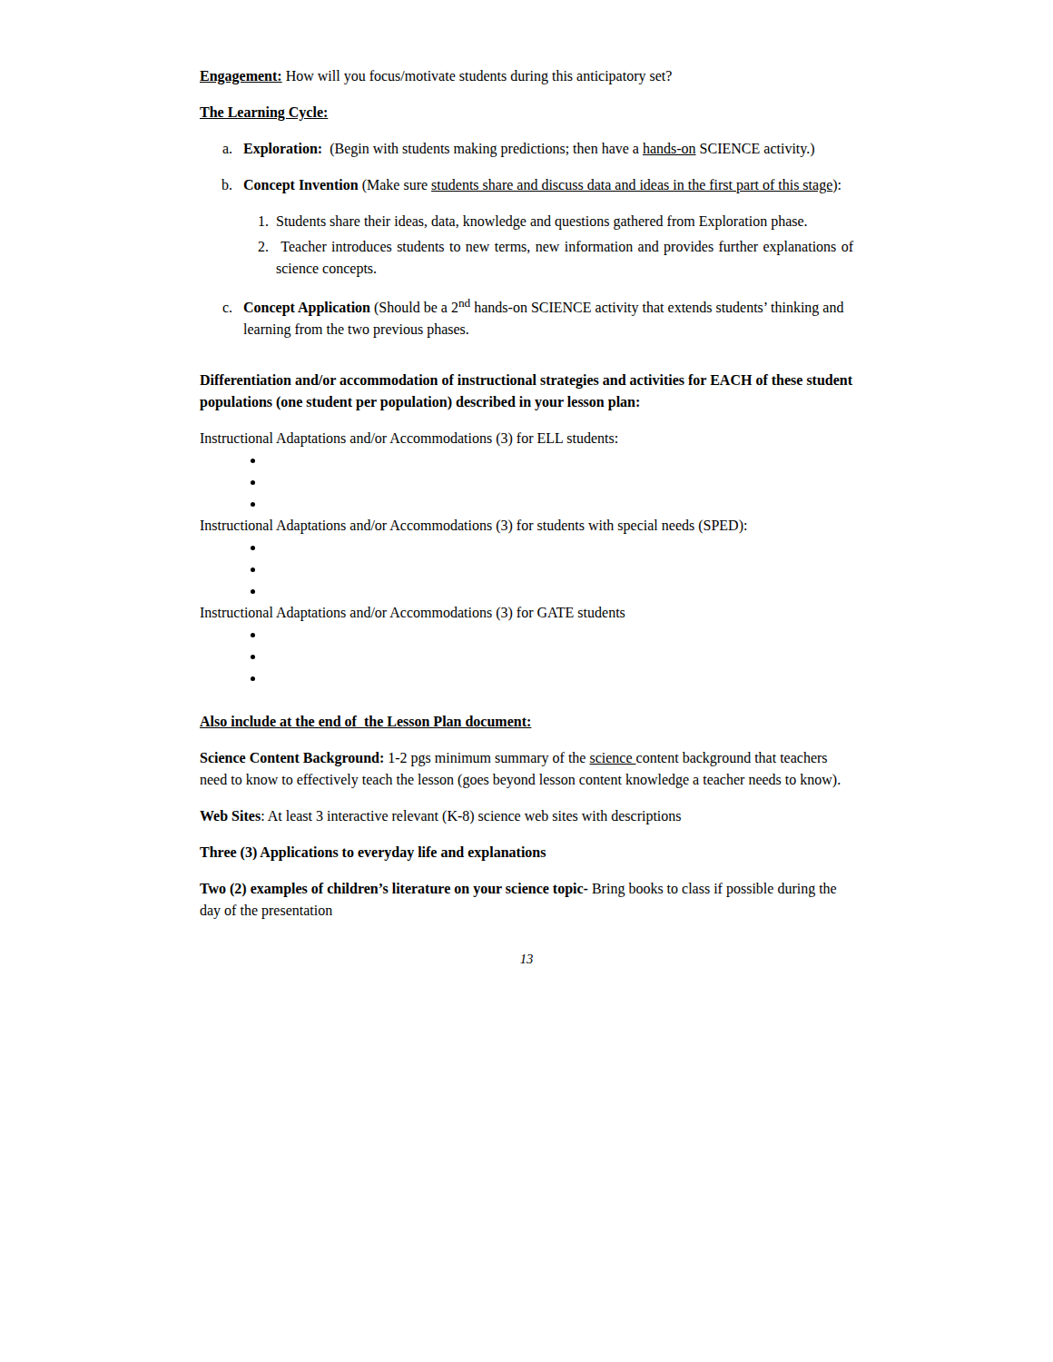Engagement: How will you focus/motivate students during this anticipatory set?
The Learning Cycle:
Exploration: (Begin with students making predictions; then have a hands-on SCIENCE activity.)
Concept Invention (Make sure students share and discuss data and ideas in the first part of this stage):
Students share their ideas, data, knowledge and questions gathered from Exploration phase.
Teacher introduces students to new terms, new information and provides further explanations of science concepts.
Concept Application (Should be a 2nd hands-on SCIENCE activity that extends students’ thinking and learning from the two previous phases.
Differentiation and/or accommodation of instructional strategies and activities for EACH of these student populations (one student per population) described in your lesson plan:
Instructional Adaptations and/or Accommodations (3) for ELL students:
Instructional Adaptations and/or Accommodations (3) for students with special needs (SPED):
Instructional Adaptations and/or Accommodations (3) for GATE students
Also include at the end of the Lesson Plan document:
Science Content Background: 1-2 pgs minimum summary of the science content background that teachers need to know to effectively teach the lesson (goes beyond lesson content knowledge a teacher needs to know).
Web Sites: At least 3 interactive relevant (K-8) science web sites with descriptions
Three (3) Applications to everyday life and explanations
Two (2) examples of children’s literature on your science topic- Bring books to class if possible during the day of the presentation
13